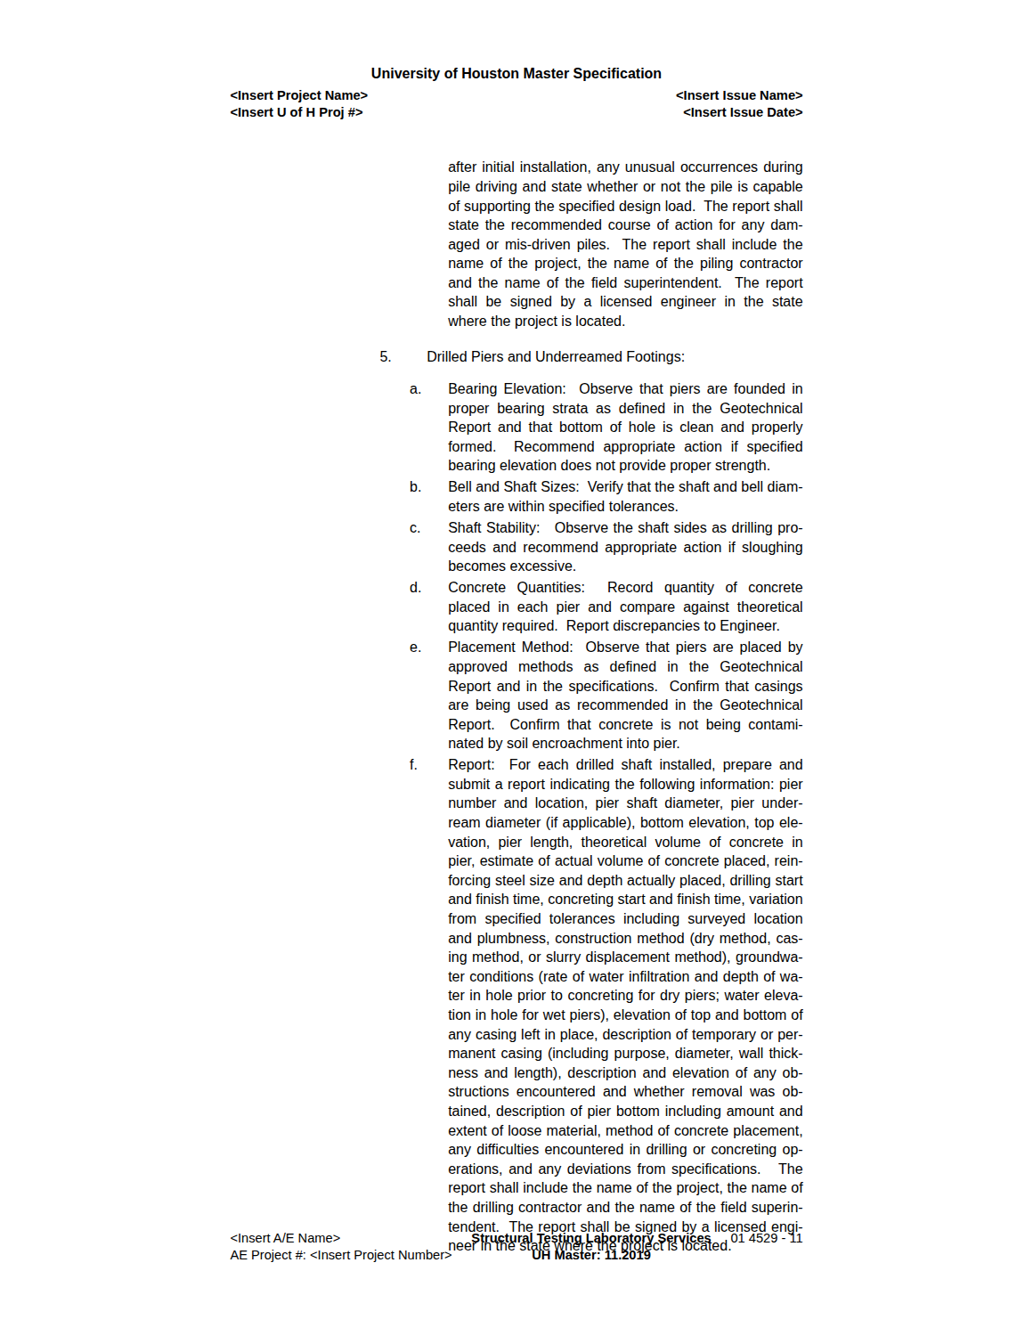University of Houston Master Specification
<Insert Project Name>
<Insert U of H Proj #>
<Insert Issue Name>
<Insert Issue Date>
after initial installation, any unusual occurrences during pile driving and state whether or not the pile is capable of supporting the specified design load. The report shall state the recommended course of action for any damaged or mis-driven piles. The report shall include the name of the project, the name of the piling contractor and the name of the field superintendent. The report shall be signed by a licensed engineer in the state where the project is located.
5.
Drilled Piers and Underreamed Footings:
a.
Bearing Elevation: Observe that piers are founded in proper bearing strata as defined in the Geotechnical Report and that bottom of hole is clean and properly formed. Recommend appropriate action if specified bearing elevation does not provide proper strength.
b.
Bell and Shaft Sizes: Verify that the shaft and bell diameters are within specified tolerances.
c.
Shaft Stability: Observe the shaft sides as drilling proceeds and recommend appropriate action if sloughing becomes excessive.
d.
Concrete Quantities: Record quantity of concrete placed in each pier and compare against theoretical quantity required. Report discrepancies to Engineer.
e.
Placement Method: Observe that piers are placed by approved methods as defined in the Geotechnical Report and in the specifications. Confirm that casings are being used as recommended in the Geotechnical Report. Confirm that concrete is not being contaminated by soil encroachment into pier.
f.
Report: For each drilled shaft installed, prepare and submit a report indicating the following information: pier number and location, pier shaft diameter, pier underream diameter (if applicable), bottom elevation, top elevation, pier length, theoretical volume of concrete in pier, estimate of actual volume of concrete placed, reinforcing steel size and depth actually placed, drilling start and finish time, concreting start and finish time, variation from specified tolerances including surveyed location and plumbness, construction method (dry method, casing method, or slurry displacement method), groundwater conditions (rate of water infiltration and depth of water in hole prior to concreting for dry piers; water elevation in hole for wet piers), elevation of top and bottom of any casing left in place, description of temporary or permanent casing (including purpose, diameter, wall thickness and length), description and elevation of any obstructions encountered and whether removal was obtained, description of pier bottom including amount and extent of loose material, method of concrete placement, any difficulties encountered in drilling or concreting operations, and any deviations from specifications. The report shall include the name of the project, the name of the drilling contractor and the name of the field superintendent. The report shall be signed by a licensed engineer in the state where the project is located.
<Insert A/E Name>
AE Project #: <Insert Project Number>
Structural Testing Laboratory Services
UH Master: 11.2019
01 4529 - 11